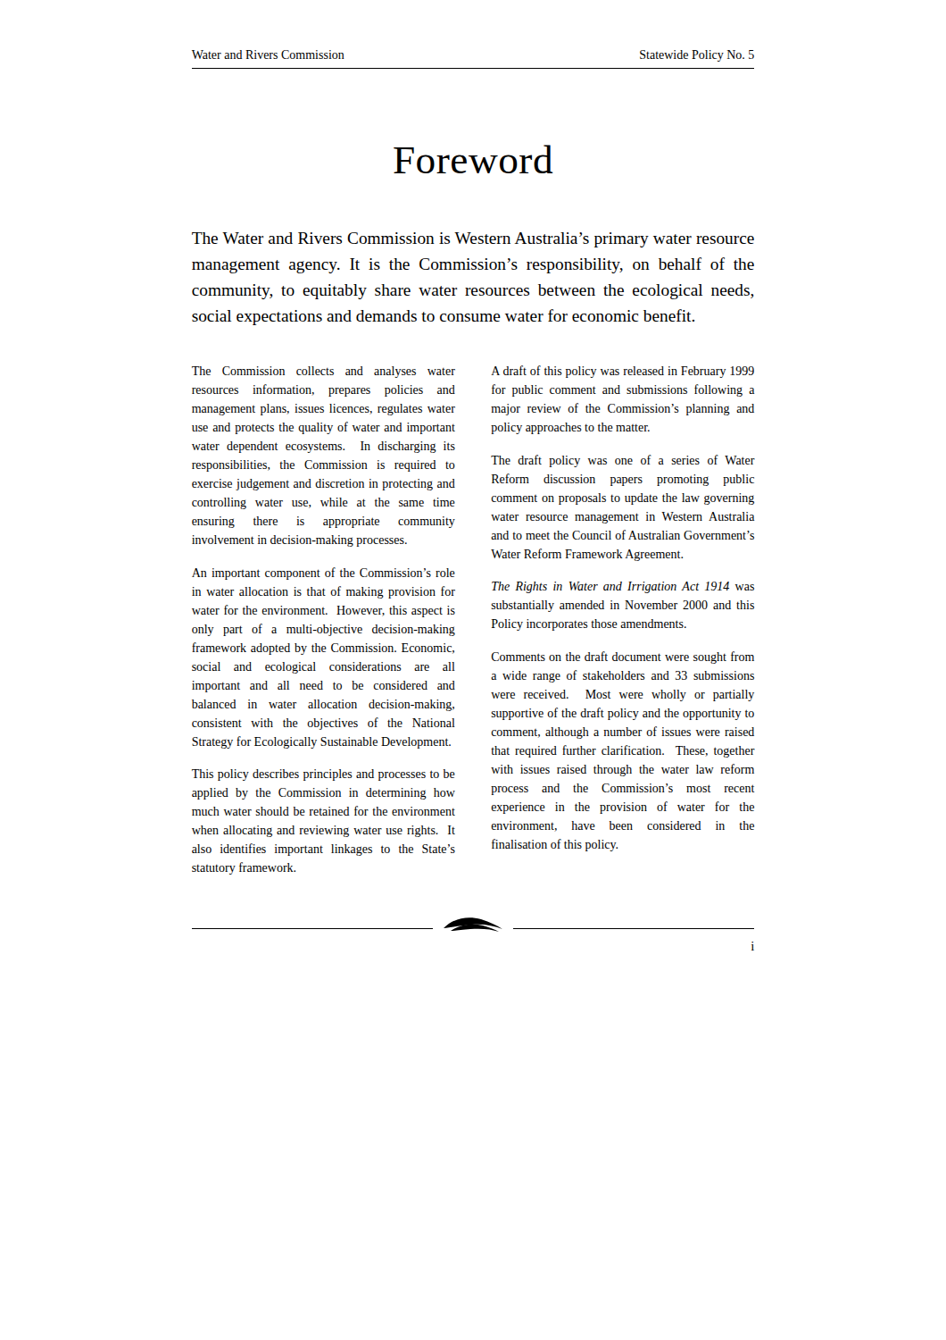Water and Rivers Commission
Statewide Policy No. 5
Foreword
The Water and Rivers Commission is Western Australia’s primary water resource management agency. It is the Commission’s responsibility, on behalf of the community, to equitably share water resources between the ecological needs, social expectations and demands to consume water for economic benefit.
The Commission collects and analyses water resources information, prepares policies and management plans, issues licences, regulates water use and protects the quality of water and important water dependent ecosystems. In discharging its responsibilities, the Commission is required to exercise judgement and discretion in protecting and controlling water use, while at the same time ensuring there is appropriate community involvement in decision-making processes.
An important component of the Commission’s role in water allocation is that of making provision for water for the environment. However, this aspect is only part of a multi-objective decision-making framework adopted by the Commission. Economic, social and ecological considerations are all important and all need to be considered and balanced in water allocation decision-making, consistent with the objectives of the National Strategy for Ecologically Sustainable Development.
This policy describes principles and processes to be applied by the Commission in determining how much water should be retained for the environment when allocating and reviewing water use rights. It also identifies important linkages to the State’s statutory framework.
A draft of this policy was released in February 1999 for public comment and submissions following a major review of the Commission’s planning and policy approaches to the matter.
The draft policy was one of a series of Water Reform discussion papers promoting public comment on proposals to update the law governing water resource management in Western Australia and to meet the Council of Australian Government’s Water Reform Framework Agreement.
The Rights in Water and Irrigation Act 1914 was substantially amended in November 2000 and this Policy incorporates those amendments.
Comments on the draft document were sought from a wide range of stakeholders and 33 submissions were received. Most were wholly or partially supportive of the draft policy and the opportunity to comment, although a number of issues were raised that required further clarification. These, together with issues raised through the water law reform process and the Commission’s most recent experience in the provision of water for the environment, have been considered in the finalisation of this policy.
i